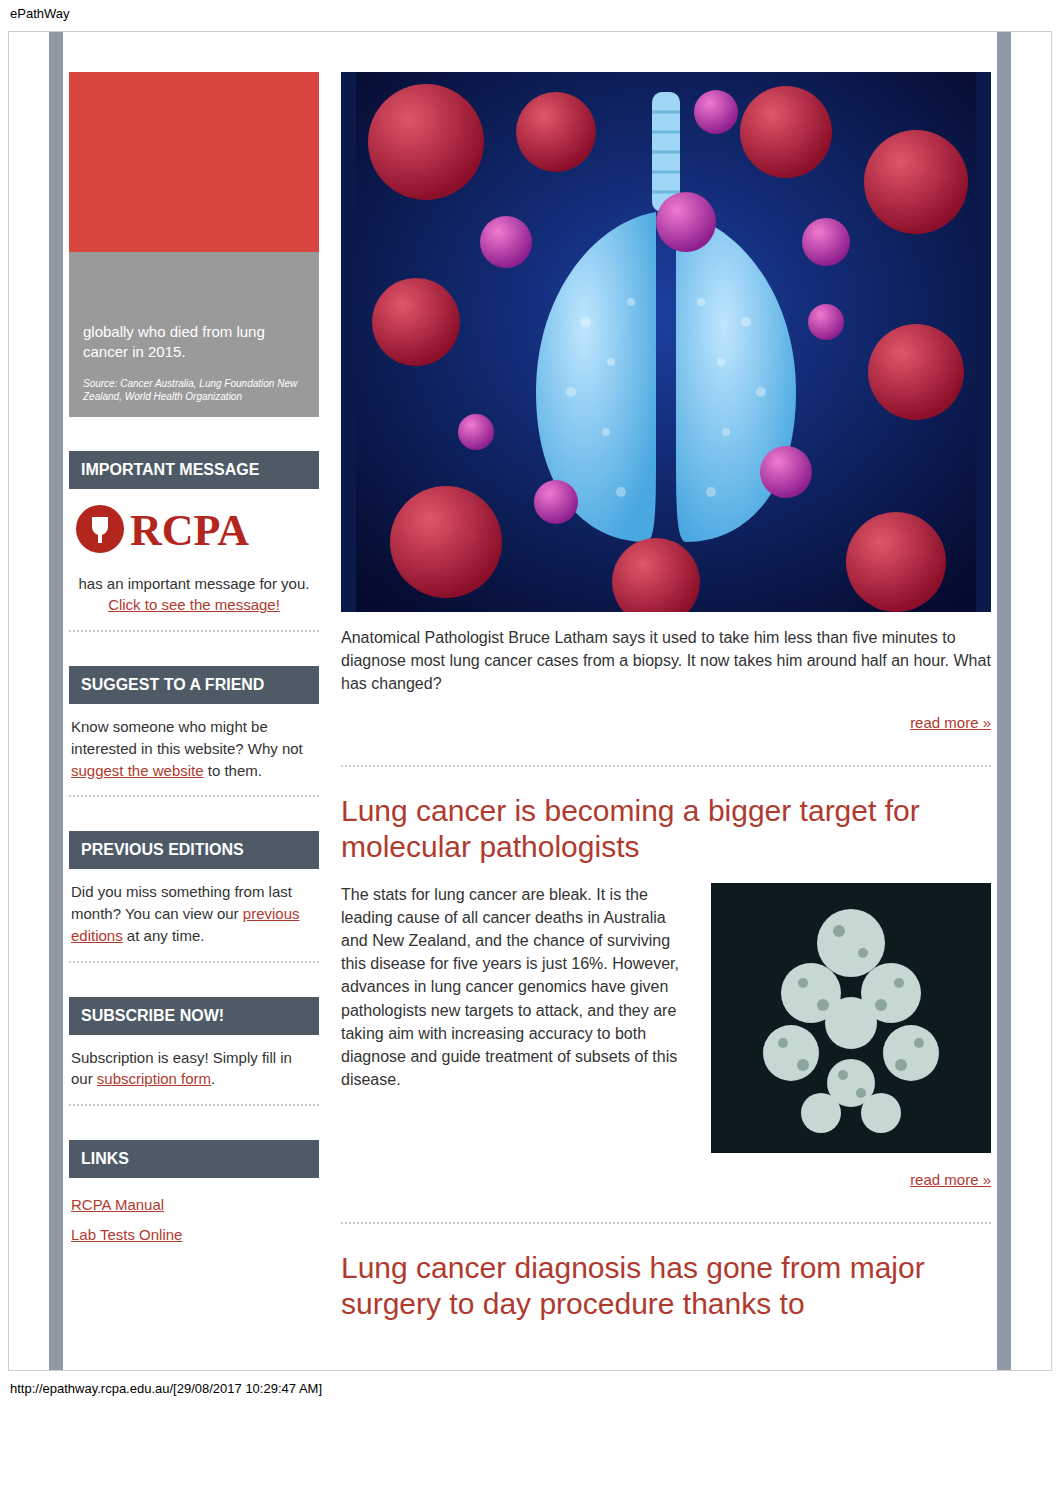ePathWay
globally who died from lung cancer in 2015.
Source: Cancer Australia, Lung Foundation New Zealand, World Health Organization
IMPORTANT MESSAGE
RCPA
has an important message for you. Click to see the message!
SUGGEST TO A FRIEND
Know someone who might be interested in this website? Why not suggest the website to them.
PREVIOUS EDITIONS
Did you miss something from last month? You can view our previous editions at any time.
SUBSCRIBE NOW!
Subscription is easy! Simply fill in our subscription form.
LINKS
RCPA Manual
Lab Tests Online
Anatomical Pathologist Bruce Latham says it used to take him less than five minutes to diagnose most lung cancer cases from a biopsy. It now takes him around half an hour. What has changed?
read more »
Lung cancer is becoming a bigger target for molecular pathologists
The stats for lung cancer are bleak. It is the leading cause of all cancer deaths in Australia and New Zealand, and the chance of surviving this disease for five years is just 16%. However, advances in lung cancer genomics have given pathologists new targets to attack, and they are taking aim with increasing accuracy to both diagnose and guide treatment of subsets of this disease.
read more »
Lung cancer diagnosis has gone from major surgery to day procedure thanks to
http://epathway.rcpa.edu.au/[29/08/2017 10:29:47 AM]